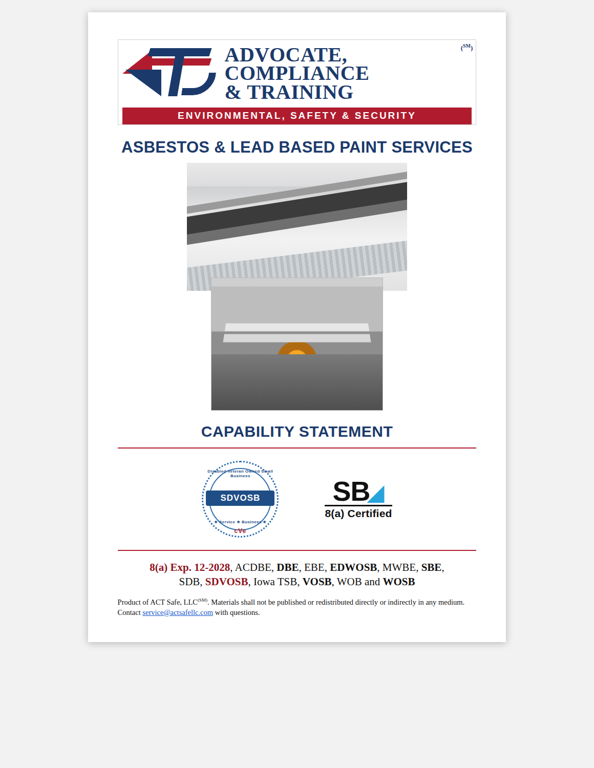(SM)
ADVOCATE,
COMPLIANCE
& TRAINING
ENVIRONMENTAL, SAFETY & SECURITY
ASBESTOS & LEAD BASED PAINT SERVICES
CAPABILITY STATEMENT
Disabled Veteran Owned Small Business SDVOSB ★ Service ★ Business ★ cVe
SB
8(a) Certified
8(a) Exp. 12-2028, ACDBE, DBE, EBE, EDWOSB, MWBE, SBE,
SDB, SDVOSB, Iowa TSB, VOSB, WOB and WOSB
Product of ACT Safe, LLC(SM). Materials shall not be published or redistributed directly or indirectly in any medium. Contact service@actsafellc.com with questions.